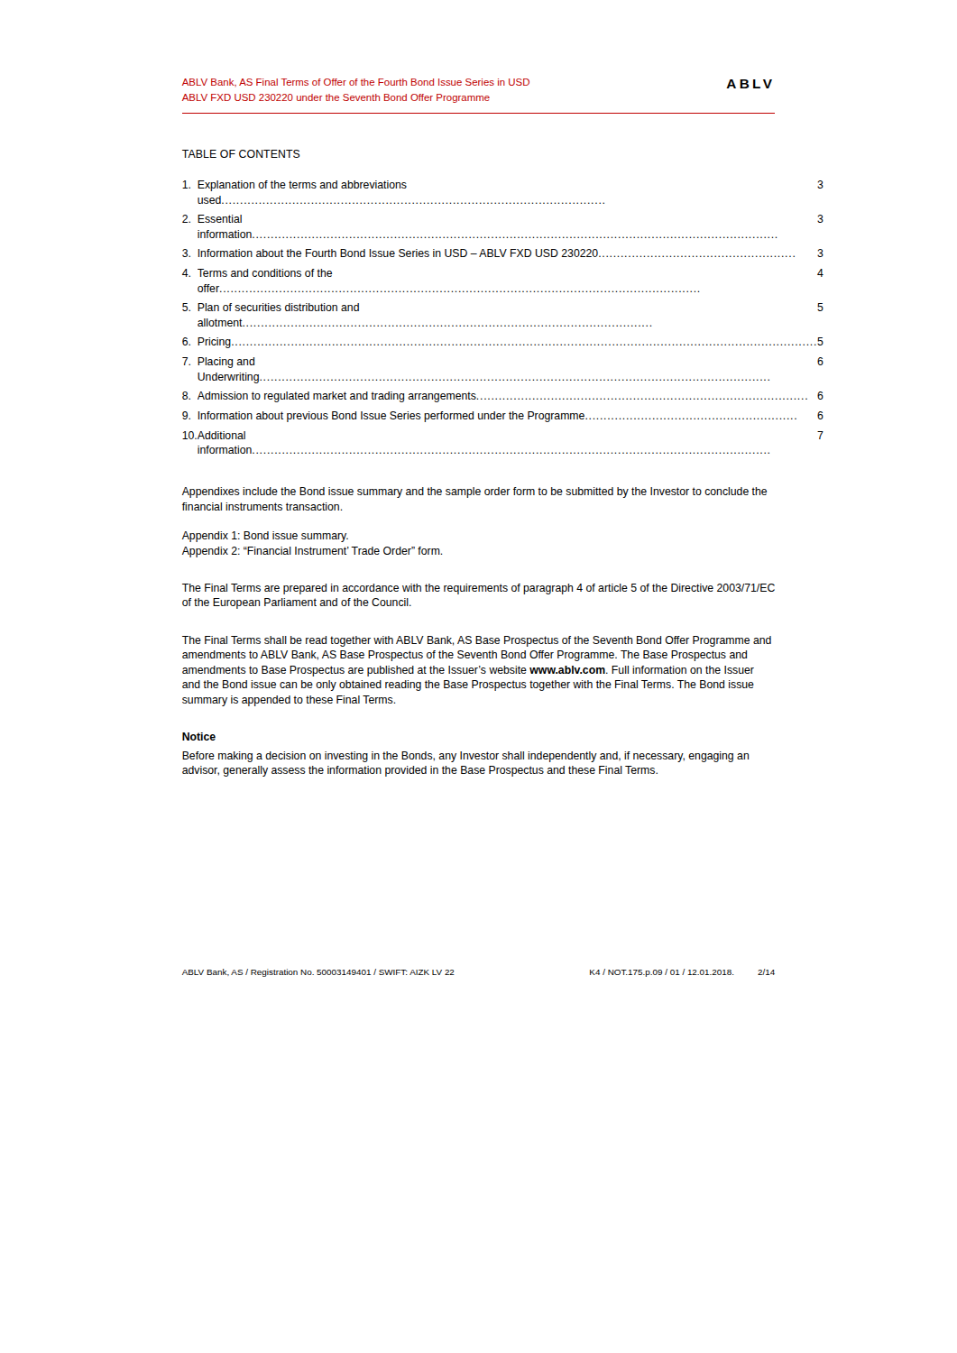ABLV Bank, AS Final Terms of Offer of the Fourth Bond Issue Series in USD
ABLV FXD USD 230220 under the Seventh Bond Offer Programme
ABLV
TABLE OF CONTENTS
| 1. | Explanation of the terms and abbreviations used ....................................................................................................... | 3 |
| 2. | Essential information ............................................................................................................................................. | 3 |
| 3. | Information about the Fourth Bond Issue Series in USD – ABLV FXD USD 230220 ..................................................... | 3 |
| 4. | Terms and conditions of the offer ................................................................................................................................. | 4 |
| 5. | Plan of securities distribution and allotment .............................................................................................................. | 5 |
| 6. | Pricing ............................................................................................................................................................. | 5 |
| 7. | Placing and Underwriting ......................................................................................................................................... | 6 |
| 8. | Admission to regulated market and trading arrangements ......................................................................................... | 6 |
| 9. | Information about previous Bond Issue Series performed under the Programme ......................................................... | 6 |
| 10. | Additional information ........................................................................................................................................... | 7 |
Appendixes include the Bond issue summary and the sample order form to be submitted by the Investor to conclude the financial instruments transaction.
Appendix 1: Bond issue summary.
Appendix 2: “Financial Instrument’ Trade Order” form.
The Final Terms are prepared in accordance with the requirements of paragraph 4 of article 5 of the Directive 2003/71/EC of the European Parliament and of the Council.
The Final Terms shall be read together with ABLV Bank, AS Base Prospectus of the Seventh Bond Offer Programme and amendments to ABLV Bank, AS Base Prospectus of the Seventh Bond Offer Programme. The Base Prospectus and amendments to Base Prospectus are published at the Issuer’s website www.ablv.com. Full information on the Issuer and the Bond issue can be only obtained reading the Base Prospectus together with the Final Terms. The Bond issue summary is appended to these Final Terms.
Notice
Before making a decision on investing in the Bonds, any Investor shall independently and, if necessary, engaging an advisor, generally assess the information provided in the Base Prospectus and these Final Terms.
ABLV Bank, AS / Registration No. 50003149401 / SWIFT: AIZK LV 22
K4 / NOT.175.p.09 / 01 / 12.01.2018.2/14